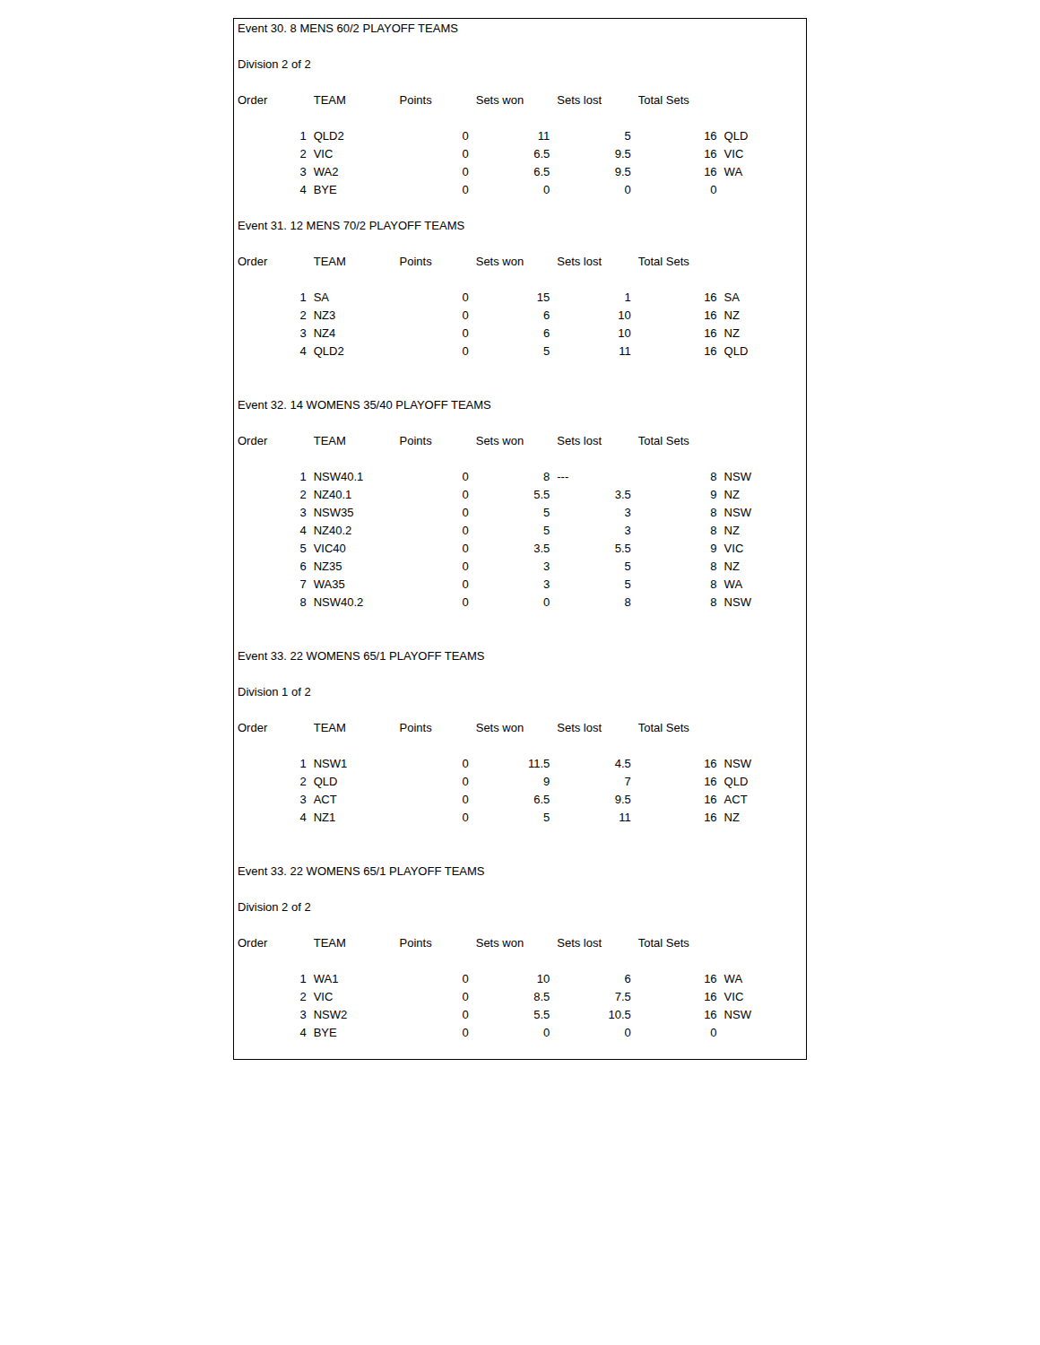| Event 30. 8 MENS 60/2 PLAYOFF TEAMS | | | |
| Division 2 of 2 | | | | | |
| Order | TEAM | Points | Sets won | Sets lost | Total Sets | |
| 1 | QLD2 | 0 | 11 | 5 | 16 | QLD |
| 2 | VIC | 0 | 6.5 | 9.5 | 16 | VIC |
| 3 | WA2 | 0 | 6.5 | 9.5 | 16 | WA |
| 4 | BYE | 0 | 0 | 0 | 0 | |
| Event 31. 12 MENS 70/2 PLAYOFF TEAMS | | | |
| Order | TEAM | Points | Sets won | Sets lost | Total Sets | |
| 1 | SA | 0 | 15 | 1 | 16 | SA |
| 2 | NZ3 | 0 | 6 | 10 | 16 | NZ |
| 3 | NZ4 | 0 | 6 | 10 | 16 | NZ |
| 4 | QLD2 | 0 | 5 | 11 | 16 | QLD |
| Event 32. 14 WOMENS 35/40 PLAYOFF TEAMS | | | |
| Order | TEAM | Points | Sets won | Sets lost | Total Sets | |
| 1 | NSW40.1 | 0 | 8 | --- | 8 | NSW |
| 2 | NZ40.1 | 0 | 5.5 | 3.5 | 9 | NZ |
| 3 | NSW35 | 0 | 5 | 3 | 8 | NSW |
| 4 | NZ40.2 | 0 | 5 | 3 | 8 | NZ |
| 5 | VIC40 | 0 | 3.5 | 5.5 | 9 | VIC |
| 6 | NZ35 | 0 | 3 | 5 | 8 | NZ |
| 7 | WA35 | 0 | 3 | 5 | 8 | WA |
| 8 | NSW40.2 | 0 | 0 | 8 | 8 | NSW |
| Event 33. 22 WOMENS 65/1 PLAYOFF TEAMS | | | |
| Division 1 of 2 | | | | | |
| Order | TEAM | Points | Sets won | Sets lost | Total Sets | |
| 1 | NSW1 | 0 | 11.5 | 4.5 | 16 | NSW |
| 2 | QLD | 0 | 9 | 7 | 16 | QLD |
| 3 | ACT | 0 | 6.5 | 9.5 | 16 | ACT |
| 4 | NZ1 | 0 | 5 | 11 | 16 | NZ |
| Event 33. 22 WOMENS 65/1 PLAYOFF TEAMS | | | |
| Division 2 of 2 | | | | | |
| Order | TEAM | Points | Sets won | Sets lost | Total Sets | |
| 1 | WA1 | 0 | 10 | 6 | 16 | WA |
| 2 | VIC | 0 | 8.5 | 7.5 | 16 | VIC |
| 3 | NSW2 | 0 | 5.5 | 10.5 | 16 | NSW |
| 4 | BYE | 0 | 0 | 0 | 0 | |